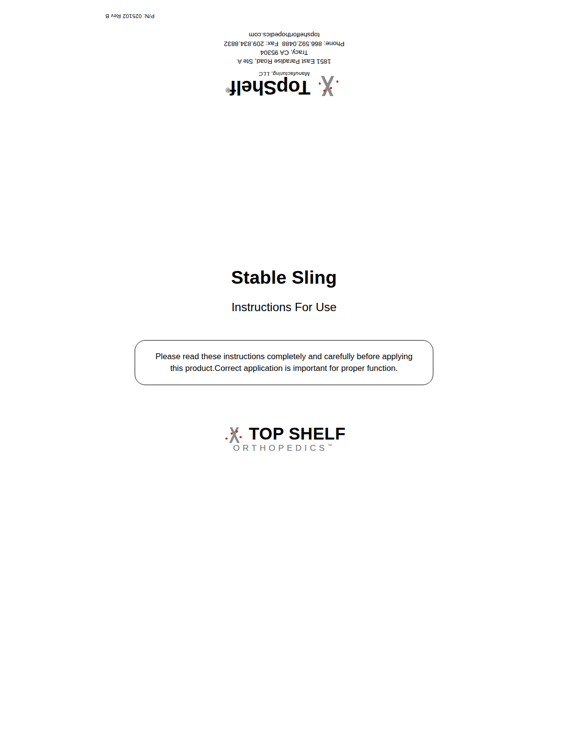P/N: 025102 Rev B
TopShelf®
Manufacturing, LLC
1851 East Paradise Road, Ste A
Tracy, CA 95304
Phone: 866.592.0488 Fax: 209.834.8832
topshelforthopedics.com
Stable Sling
Instructions For Use
Please read these instructions completely and carefully before applying this product.Correct application is important for proper function.
TOP SHELF
ORTHOPEDICS™